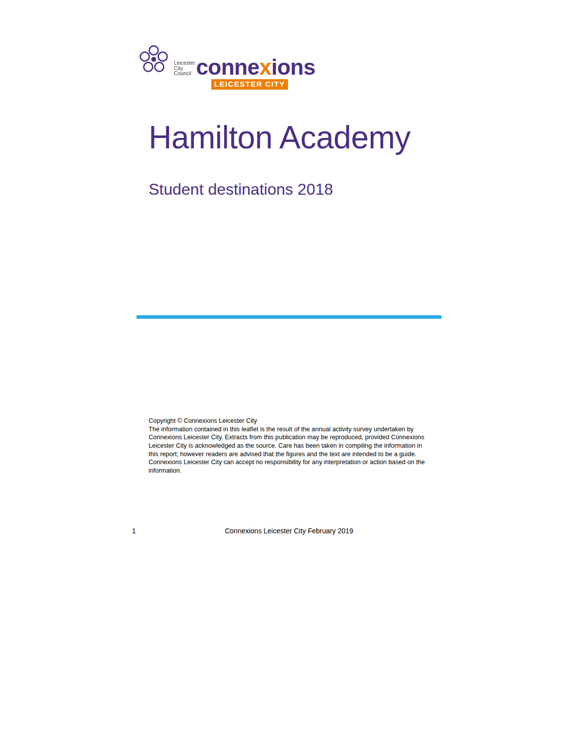Leicester
City Council
conne xions
LEICESTER CITY
Hamilton Academy
Student destinations 2018
Copyright © Connexions Leicester City
The information contained in this leaflet is the result of the annual activity survey undertaken by Connexions Leicester City. Extracts from this publication may be reproduced, provided Connexions Leicester City is acknowledged as the source. Care has been taken in compiling the information in this report; however readers are advised that the figures and the text are intended to be a guide. Connexions Leicester City can accept no responsibility for any interpretation or action based on the information.
1
Connexions Leicester City February 2019